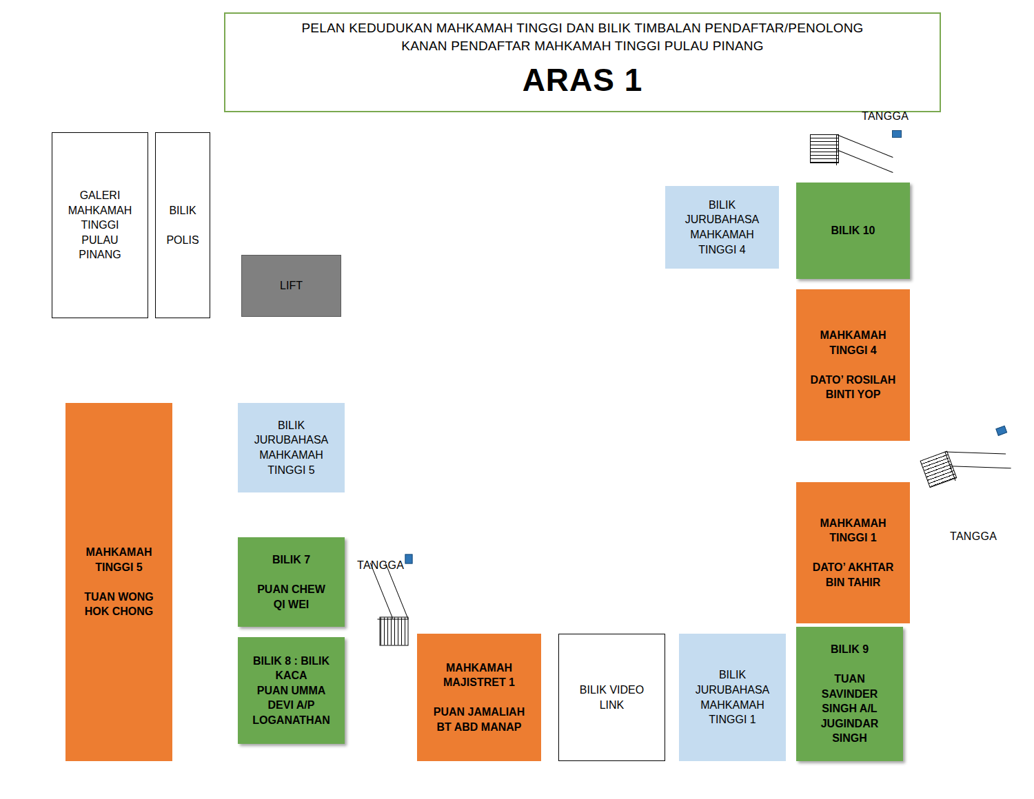PELAN KEDUDUKAN MAHKAMAH TINGGI DAN BILIK TIMBALAN PENDAFTAR/PENOLONG
KANAN PENDAFTAR MAHKAMAH TINGGI PULAU PINANG
ARAS 1
TANGGA
GALERI
MAHKAMAH
TINGGI
PULAU
PINANG
BILIK
POLIS
LIFT
BILIK
JURUBAHASA
MAHKAMAH
TINGGI 4
BILIK 10
MAHKAMAH
TINGGI 4
DATO’ ROSILAH
BINTI YOP
TANGGA
MAHKAMAH
TINGGI 1
DATO’ AKHTAR
BIN TAHIR
BILIK
JURUBAHASA
MAHKAMAH
TINGGI 5
MAHKAMAH
TINGGI 5
TUAN WONG
HOK CHONG
BILIK 7
PUAN CHEW
QI WEI
TANGGA
BILIK 8 : BILIK
KACA
PUAN UMMA
DEVI A/P
LOGANATHAN
MAHKAMAH
MAJISTRET 1
PUAN JAMALIAH
BT ABD MANAP
BILIK VIDEO
LINK
BILIK
JURUBAHASA
MAHKAMAH
TINGGI 1
BILIK 9
TUAN
SAVINDER
SINGH A/L
JUGINDAR
SINGH